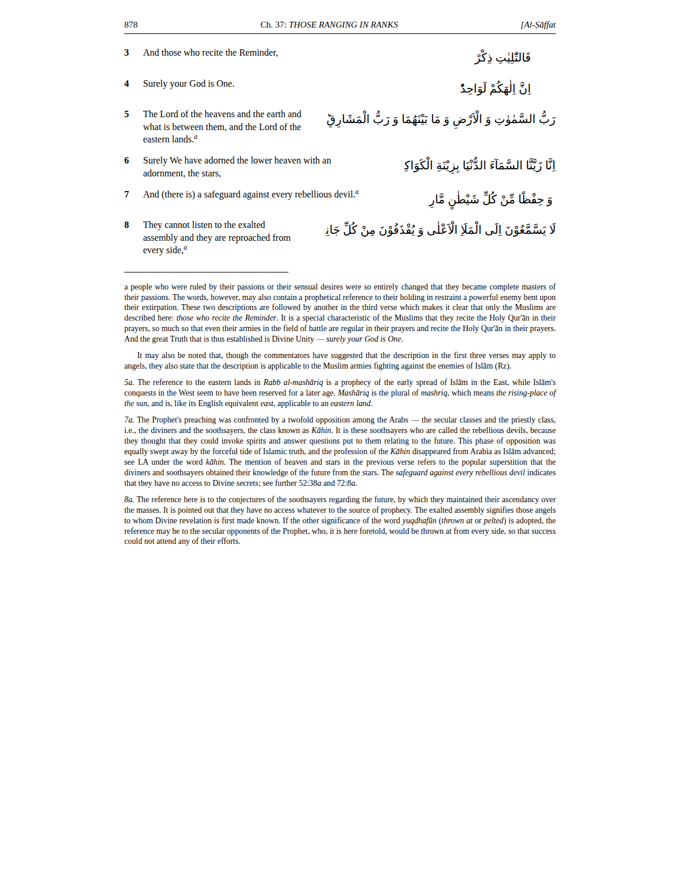878 Ch. 37: THOSE RANGING IN RANKS [Al-Ṣāffat
3
And those who recite the Reminder,
فَالتّٰلِيٰتِ ذِكْرًاۙ
4
Surely your God is One.
اِنَّ اِلٰهَكُمْ لَوَاحِدٌؕ
5
The Lord of the heavens and the earth and what is between them, and the Lord of the eastern lands.a
رَبُّ السَّمٰوٰتِ وَ الْاَرْضِ وَ مَا بَيْنَهُمَا وَ رَبُّ الْمَشَارِقِؕ
6
Surely We have adorned the lower heaven with an adornment, the stars,
اِنَّا زَيَّنَّا السَّمَآءَ الدُّنْيَا بِزِيْنَةِ الْكَوَاكِبِۙ
7
And (there is) a safeguard against every rebellious devil.a
وَ حِفْظًا مِّنْ كُلِّ شَيْطٰنٍ مَّارِدٍۙ
8
They cannot listen to the exalted assembly and they are reproached from every side,a
لَا يَسَّمَّعُوْنَ اِلَى الْمَلَاِ الْاَعْلٰى وَ يُقْذَفُوْنَ مِنْ كُلِّ جَانِبٍۗ
a people who were ruled by their passions or their sensual desires were so entirely changed that they became complete masters of their passions. The words, however, may also contain a prophetical reference to their holding in restraint a powerful enemy bent upon their extirpation. These two descriptions are followed by another in the third verse which makes it clear that only the Muslims are described here: those who recite the Reminder. It is a special characteristic of the Muslims that they recite the Holy Qur'ān in their prayers, so much so that even their armies in the field of battle are regular in their prayers and recite the Holy Qur'ān in their prayers. And the great Truth that is thus established is Divine Unity — surely your God is One.
It may also be noted that, though the commentators have suggested that the description in the first three verses may apply to angels, they also state that the description is applicable to the Muslim armies fighting against the enemies of Islām (Rz).
5a. The reference to the eastern lands in Rabb al-mashāriq is a prophecy of the early spread of Islām in the East, while Islām's conquests in the West seem to have been reserved for a later age. Mashāriq is the plural of mashriq, which means the rising-place of the sun, and is, like its English equivalent east, applicable to an eastern land.
7a. The Prophet's preaching was confronted by a twofold opposition among the Arabs — the secular classes and the priestly class, i.e., the diviners and the soothsayers, the class known as Kāhin. It is these soothsayers who are called the rebellious devils, because they thought that they could invoke spirits and answer questions put to them relating to the future. This phase of opposition was equally swept away by the forceful tide of Islamic truth, and the profession of the Kāhin disappeared from Arabia as Islām advanced; see LA under the word kāhin. The mention of heaven and stars in the previous verse refers to the popular superstition that the diviners and soothsayers obtained their knowledge of the future from the stars. The safeguard against every rebellious devil indicates that they have no access to Divine secrets; see further 52:38a and 72:8a.
8a. The reference here is to the conjectures of the soothsayers regarding the future, by which they maintained their ascendancy over the masses. It is pointed out that they have no access whatever to the source of prophecy. The exalted assembly signifies those angels to whom Divine revelation is first made known. If the other significance of the word yuqdhafūn (thrown at or pelted) is adopted, the reference may be to the secular opponents of the Prophet, who, it is here foretold, would be thrown at from every side, so that success could not attend any of their efforts.